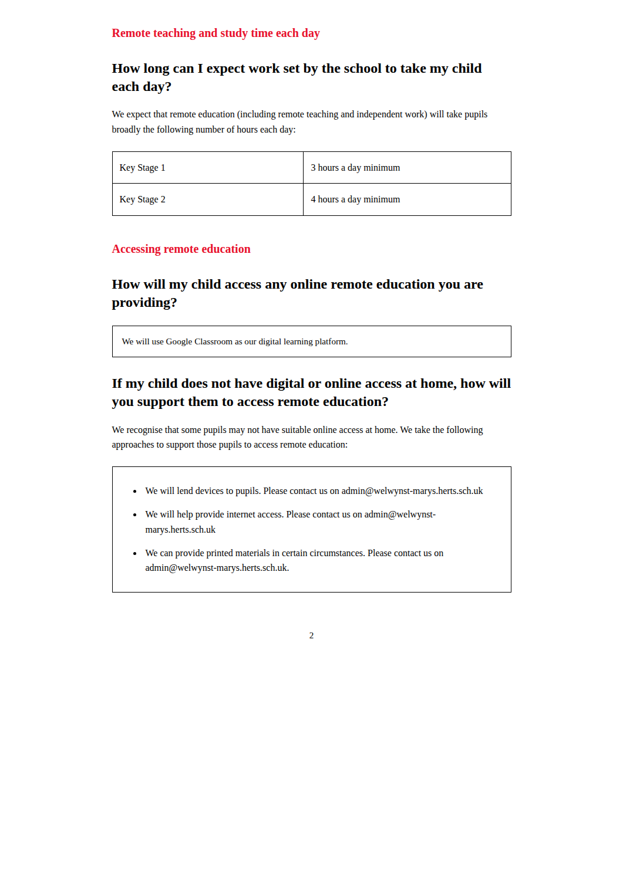Remote teaching and study time each day
How long can I expect work set by the school to take my child each day?
We expect that remote education (including remote teaching and independent work) will take pupils broadly the following number of hours each day:
| Key Stage 1 | 3 hours a day minimum |
| Key Stage 2 | 4 hours a day minimum |
Accessing remote education
How will my child access any online remote education you are providing?
We will use Google Classroom as our digital learning platform.
If my child does not have digital or online access at home, how will you support them to access remote education?
We recognise that some pupils may not have suitable online access at home. We take the following approaches to support those pupils to access remote education:
We will lend devices to pupils. Please contact us on admin@welwynst-marys.herts.sch.uk
We will help provide internet access. Please contact us on admin@welwynst-marys.herts.sch.uk
We can provide printed materials in certain circumstances. Please contact us on admin@welwynst-marys.herts.sch.uk.
2